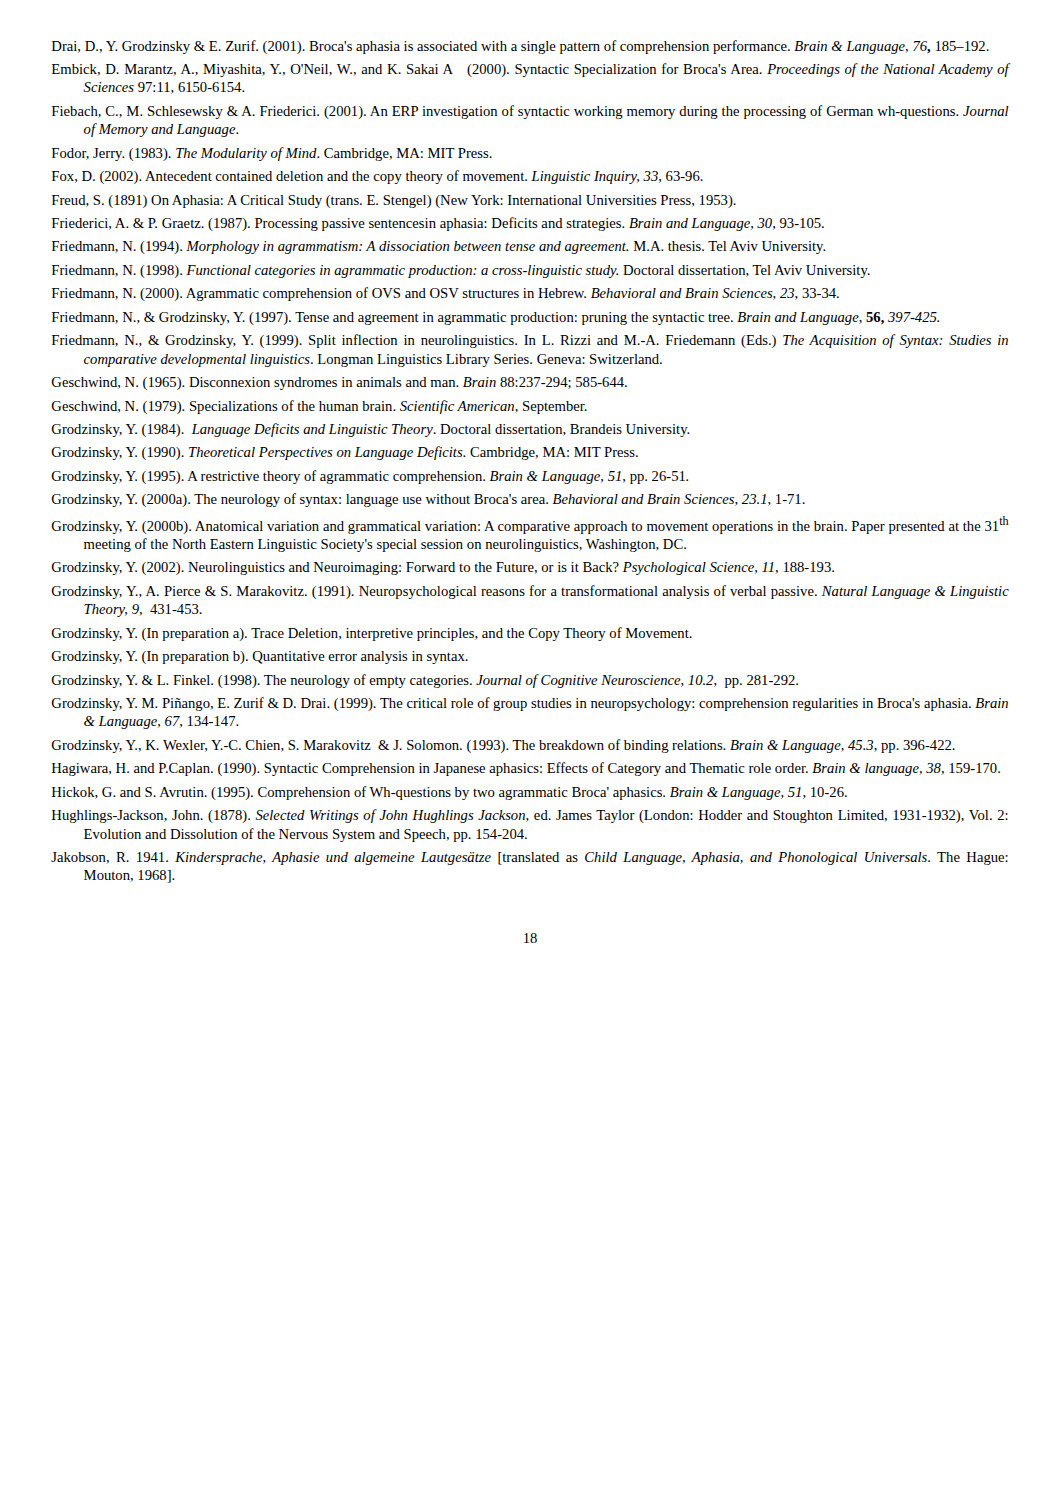Drai, D., Y. Grodzinsky & E. Zurif. (2001). Broca's aphasia is associated with a single pattern of comprehension performance. Brain & Language, 76, 185–192.
Embick, D. Marantz, A., Miyashita, Y., O'Neil, W., and K. Sakai A (2000). Syntactic Specialization for Broca's Area. Proceedings of the National Academy of Sciences 97:11, 6150-6154.
Fiebach, C., M. Schlesewsky & A. Friederici. (2001). An ERP investigation of syntactic working memory during the processing of German wh-questions. Journal of Memory and Language.
Fodor, Jerry. (1983). The Modularity of Mind. Cambridge, MA: MIT Press.
Fox, D. (2002). Antecedent contained deletion and the copy theory of movement. Linguistic Inquiry, 33, 63-96.
Freud, S. (1891) On Aphasia: A Critical Study (trans. E. Stengel) (New York: International Universities Press, 1953).
Friederici, A. & P. Graetz. (1987). Processing passive sentencesin aphasia: Deficits and strategies. Brain and Language, 30, 93-105.
Friedmann, N. (1994). Morphology in agrammatism: A dissociation between tense and agreement. M.A. thesis. Tel Aviv University.
Friedmann, N. (1998). Functional categories in agrammatic production: a cross-linguistic study. Doctoral dissertation, Tel Aviv University.
Friedmann, N. (2000). Agrammatic comprehension of OVS and OSV structures in Hebrew. Behavioral and Brain Sciences, 23, 33-34.
Friedmann, N., & Grodzinsky, Y. (1997). Tense and agreement in agrammatic production: pruning the syntactic tree. Brain and Language, 56, 397-425.
Friedmann, N., & Grodzinsky, Y. (1999). Split inflection in neurolinguistics. In L. Rizzi and M.-A. Friedemann (Eds.) The Acquisition of Syntax: Studies in comparative developmental linguistics. Longman Linguistics Library Series. Geneva: Switzerland.
Geschwind, N. (1965). Disconnexion syndromes in animals and man. Brain 88:237-294; 585-644.
Geschwind, N. (1979). Specializations of the human brain. Scientific American, September.
Grodzinsky, Y. (1984). Language Deficits and Linguistic Theory. Doctoral dissertation, Brandeis University.
Grodzinsky, Y. (1990). Theoretical Perspectives on Language Deficits. Cambridge, MA: MIT Press.
Grodzinsky, Y. (1995). A restrictive theory of agrammatic comprehension. Brain & Language, 51, pp. 26-51.
Grodzinsky, Y. (2000a). The neurology of syntax: language use without Broca's area. Behavioral and Brain Sciences, 23.1, 1-71.
Grodzinsky, Y. (2000b). Anatomical variation and grammatical variation: A comparative approach to movement operations in the brain. Paper presented at the 31th meeting of the North Eastern Linguistic Society's special session on neurolinguistics, Washington, DC.
Grodzinsky, Y. (2002). Neurolinguistics and Neuroimaging: Forward to the Future, or is it Back? Psychological Science, 11, 188-193.
Grodzinsky, Y., A. Pierce & S. Marakovitz. (1991). Neuropsychological reasons for a transformational analysis of verbal passive. Natural Language & Linguistic Theory, 9, 431-453.
Grodzinsky, Y. (In preparation a). Trace Deletion, interpretive principles, and the Copy Theory of Movement.
Grodzinsky, Y. (In preparation b). Quantitative error analysis in syntax.
Grodzinsky, Y. & L. Finkel. (1998). The neurology of empty categories. Journal of Cognitive Neuroscience, 10.2, pp. 281-292.
Grodzinsky, Y. M. Piñango, E. Zurif & D. Drai. (1999). The critical role of group studies in neuropsychology: comprehension regularities in Broca's aphasia. Brain & Language, 67, 134-147.
Grodzinsky, Y., K. Wexler, Y.-C. Chien, S. Marakovitz & J. Solomon. (1993). The breakdown of binding relations. Brain & Language, 45.3, pp. 396-422.
Hagiwara, H. and P.Caplan. (1990). Syntactic Comprehension in Japanese aphasics: Effects of Category and Thematic role order. Brain & language, 38, 159-170.
Hickok, G. and S. Avrutin. (1995). Comprehension of Wh-questions by two agrammatic Broca' aphasics. Brain & Language, 51, 10-26.
Hughlings-Jackson, John. (1878). Selected Writings of John Hughlings Jackson, ed. James Taylor (London: Hodder and Stoughton Limited, 1931-1932), Vol. 2: Evolution and Dissolution of the Nervous System and Speech, pp. 154-204.
Jakobson, R. 1941. Kindersprache, Aphasie und algemeine Lautgesätze [translated as Child Language, Aphasia, and Phonological Universals. The Hague: Mouton, 1968].
18